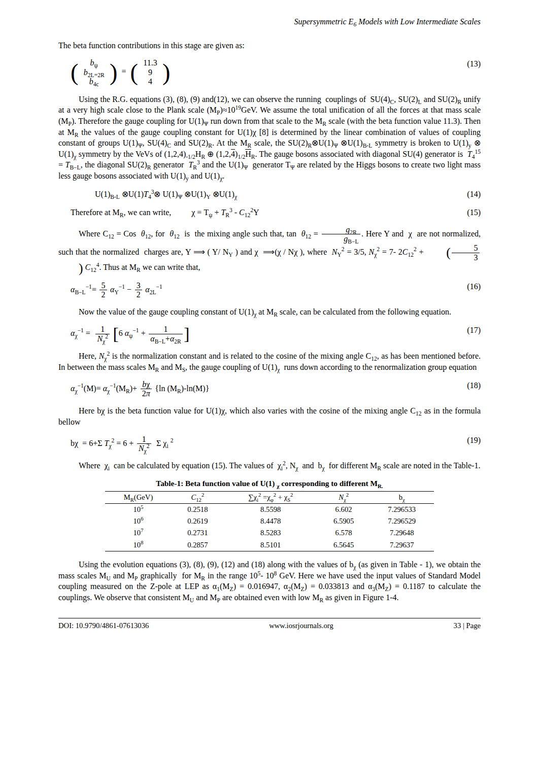Supersymmetric E6 Models with Low Intermediate Scales
The beta function contributions in this stage are given as:
(
| b ψ |
| b 2L=2R |
| b 4c |
) = (
| 11.3 |
| 9 |
| 4 |
) (13)
Using the R.G. equations (3), (8), (9) and(12), we can observe the running couplings of SU(4)C, SU(2)L and SU(2)R unify at a very high scale close to the Plank scale (MP)≈1019GeV. We assume the total unification of all the forces at that mass scale (MP). Therefore the gauge coupling for U(1)Ψ run down from that scale to the MR scale (with the beta function value 11.3). Then at MR the values of the gauge coupling constant for U(1)χ [8] is determined by the linear combination of values of coupling constant of groups U(1)Ψ, SU(4)C and SU(2)R. At the MR scale, the SU(2)R⊗U(1)Ψ ⊗U(1)B-L symmetry is broken to U(1)y ⊗ U(1)χ symmetry by the VeVs of (1,2,4)-1/2HR ⊕ (1,2,4)1/2HR. The gauge bosons associated with diagonal SU(4) generator is T415 = TB−L, the diagonal SU(2)R generator TR3 and the U(1)Ψ generator TΨ are related by the Higgs bosons to create two light mass less gauge bosons associated with U(1)y and U(1)χ.
U(1)B-L ⊗U(1)T43⊗ U(1)Ψ ⊗U(1)Y ⊗U(1)χ (14)
Therefore at MR, we can write, χ = Tψ + TR3 - C122Y (15)
Where C12 = Cos θ12, for θ12 is the mixing angle such that, tan θ12 = g2R gB−L. Here Y and χ are not normalized, such that the normalized charges are, Y ⟹ ( Y/ NY ) and χ ⟹(χ / Nχ ), where NY2 = 3/5, Nχ2 = 7- 2C122 + (53) C124. Thus at MR we can write that,
αB−L−1= 52 αY−1 − 32 α2L−1 (16)
Now the value of the gauge coupling constant of U(1)χ at MR scale, can be calculated from the following equation.
αχ−1 = 1 Nχ2 [6 αψ−1 + 1 αB−L+α2R] (17)
Here, Nχ2 is the normalization constant and is related to the cosine of the mixing angle C12, as has been mentioned before. In between the mass scales MR and MS, the gauge coupling of U(1)χ runs down according to the renormalization group equation
αχ−1(M)= αχ−1(MR)+ bχ 2π {ln (MR)-ln(M)} (18)
Here bχ is the beta function value for U(1)χ, which also varies with the cosine of the mixing angle C12 as in the formula bellow
bχ = 6+Σ Tχ2 = 6 + 1 Nχ2 Σ χi 2 (19)
Where χi can be calculated by equation (15). The values of χi2, Nχ and bχ for different MR scale are noted in the Table-1.
Table-1: Beta function value of U(1) χ corresponding to different M R.
| M R (GeV) | C 12 2 | ∑χ i 2 =χ φ 2 + χ S 2 | N χ 2 | b χ |
| --- | --- | --- | --- | --- |
| 10 5 | 0.2518 | 8.5598 | 6.602 | 7.296533 |
| 10 6 | 0.2619 | 8.4478 | 6.5905 | 7.296529 |
| 10 7 | 0.2731 | 8.5283 | 6.578 | 7.29648 |
| 10 8 | 0.2857 | 8.5101 | 6.5645 | 7.29637 |
Using the evolution equations (3), (8), (9), (12) and (18) along with the values of bχ (as given in Table - 1), we obtain the mass scales MU and MP graphically for MR in the range 105- 108 GeV. Here we have used the input values of Standard Model coupling measured on the Z-pole at LEP as α1(MZ) = 0.016947, α2(MZ) = 0.033813 and α3(MZ) = 0.1187 to calculate the couplings. We observe that consistent MU and MP are obtained even with low MR as given in Figure 1-4.
DOI: 10.9790/4861-07613036 www.iosrjournals.org 33 | Page